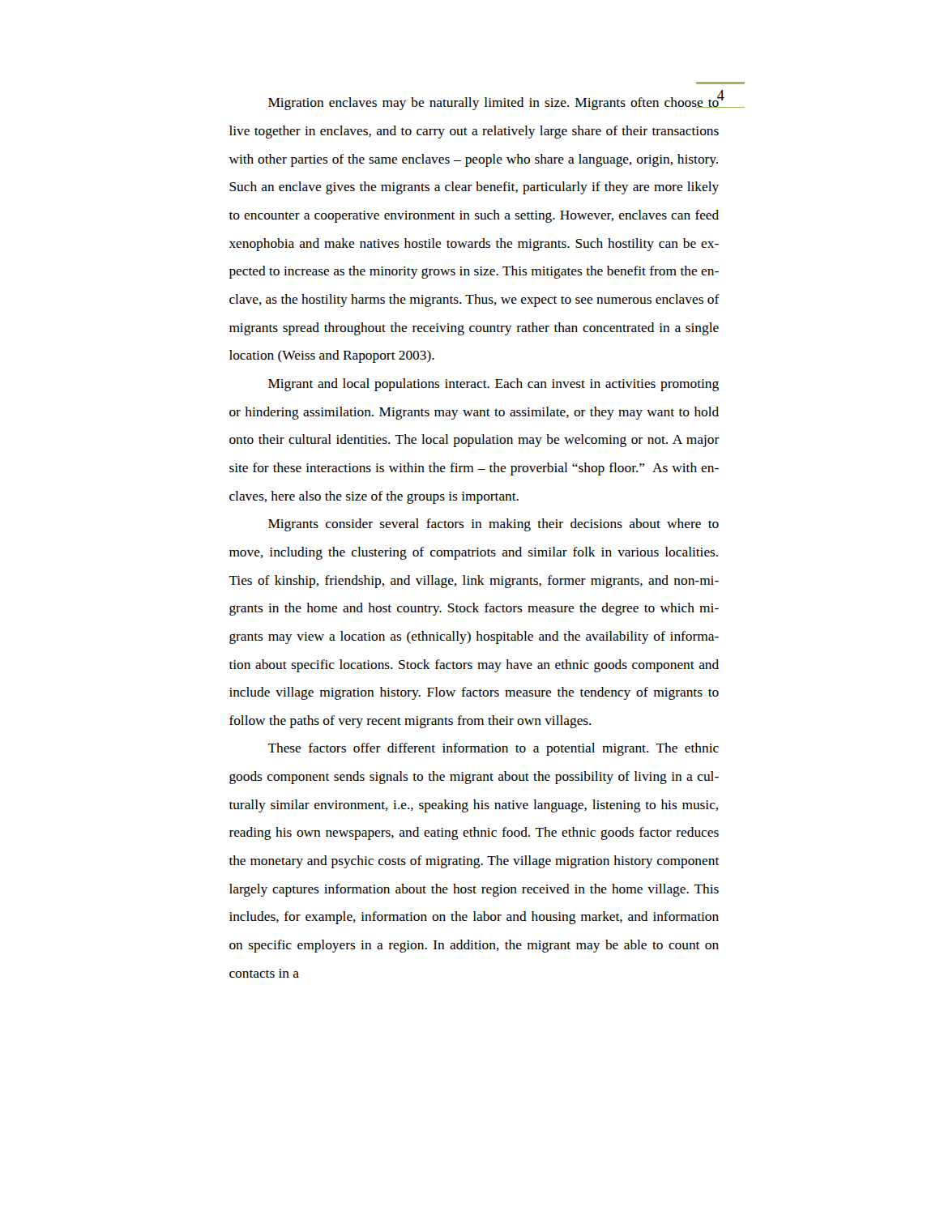4
Migration enclaves may be naturally limited in size. Migrants often choose to live together in enclaves, and to carry out a relatively large share of their transactions with other parties of the same enclaves – people who share a language, origin, history. Such an enclave gives the migrants a clear benefit, particularly if they are more likely to encounter a cooperative environment in such a setting. However, enclaves can feed xenophobia and make natives hostile towards the migrants. Such hostility can be expected to increase as the minority grows in size. This mitigates the benefit from the enclave, as the hostility harms the migrants. Thus, we expect to see numerous enclaves of migrants spread throughout the receiving country rather than concentrated in a single location (Weiss and Rapoport 2003).
Migrant and local populations interact. Each can invest in activities promoting or hindering assimilation. Migrants may want to assimilate, or they may want to hold onto their cultural identities. The local population may be welcoming or not. A major site for these interactions is within the firm – the proverbial “shop floor.” As with enclaves, here also the size of the groups is important.
Migrants consider several factors in making their decisions about where to move, including the clustering of compatriots and similar folk in various localities. Ties of kinship, friendship, and village, link migrants, former migrants, and non-migrants in the home and host country. Stock factors measure the degree to which migrants may view a location as (ethnically) hospitable and the availability of information about specific locations. Stock factors may have an ethnic goods component and include village migration history. Flow factors measure the tendency of migrants to follow the paths of very recent migrants from their own villages.
These factors offer different information to a potential migrant. The ethnic goods component sends signals to the migrant about the possibility of living in a culturally similar environment, i.e., speaking his native language, listening to his music, reading his own newspapers, and eating ethnic food. The ethnic goods factor reduces the monetary and psychic costs of migrating. The village migration history component largely captures information about the host region received in the home village. This includes, for example, information on the labor and housing market, and information on specific employers in a region. In addition, the migrant may be able to count on contacts in a